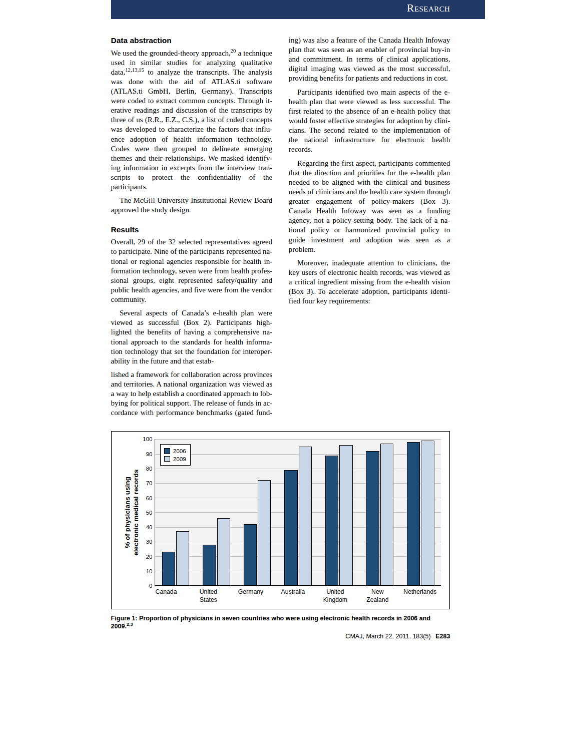Research
Data abstraction
We used the grounded-theory approach,20 a technique used in similar studies for analyzing qualitative data,12,13,15 to analyze the transcripts. The analysis was done with the aid of ATLAS.ti software (ATLAS.ti GmbH, Berlin, Germany). Transcripts were coded to extract common concepts. Through iterative readings and discussion of the transcripts by three of us (R.R., E.Z., C.S.), a list of coded concepts was developed to characterize the factors that influence adoption of health information technology. Codes were then grouped to delineate emerging themes and their relationships. We masked identifying information in excerpts from the interview transcripts to protect the confidentiality of the participants.
The McGill University Institutional Review Board approved the study design.
Results
Overall, 29 of the 32 selected representatives agreed to participate. Nine of the participants represented national or regional agencies responsible for health information technology, seven were from health professional groups, eight represented safety/quality and public health agencies, and five were from the vendor community.
Several aspects of Canada’s e-health plan were viewed as successful (Box 2). Participants highlighted the benefits of having a comprehensive national approach to the standards for health information technology that set the foundation for interoperability in the future and that estab-
lished a framework for collaboration across provinces and territories. A national organization was viewed as a way to help establish a coordinated approach to lobbying for political support. The release of funds in accordance with performance benchmarks (gated funding) was also a feature of the Canada Health Infoway plan that was seen as an enabler of provincial buy-in and commitment. In terms of clinical applications, digital imaging was viewed as the most successful, providing benefits for patients and reductions in cost.
Participants identified two main aspects of the e-health plan that were viewed as less successful. The first related to the absence of an e-health policy that would foster effective strategies for adoption by clinicians. The second related to the implementation of the national infrastructure for electronic health records.
Regarding the first aspect, participants commented that the direction and priorities for the e-health plan needed to be aligned with the clinical and business needs of clinicians and the health care system through greater engagement of policy-makers (Box 3). Canada Health Infoway was seen as a funding agency, not a policy-setting body. The lack of a national policy or harmonized provincial policy to guide investment and adoption was seen as a problem.
Moreover, inadequate attention to clinicians, the key users of electronic health records, was viewed as a critical ingredient missing from the e-health vision (Box 3). To accelerate adoption, participants identified four key requirements:
% of physicians using
electronic medical records
100 90 80 70 60 50 40 30 20 10 0
2006
2009
Canada
United
States
Germany
Australia
United
Kingdom
New
Zealand
Netherlands
Figure 1: Proportion of physicians in seven countries who were using electronic health records in 2006 and 2009.2,3
CMAJ, March 22, 2011, 183(5)E283